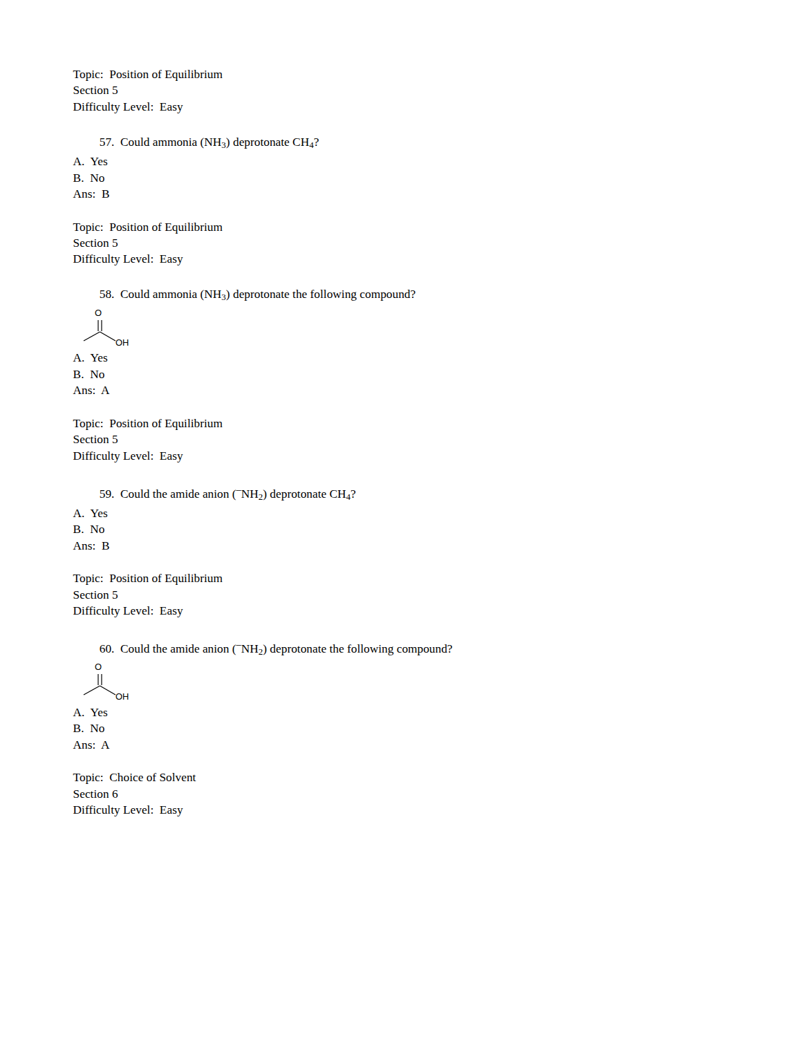Topic: Position of Equilibrium
Section 5
Difficulty Level: Easy
57. Could ammonia (NH3) deprotonate CH4?
A. Yes
B. No
Ans: B
Topic: Position of Equilibrium
Section 5
Difficulty Level: Easy
58. Could ammonia (NH3) deprotonate the following compound?
O OH
A. Yes
B. No
Ans: A
Topic: Position of Equilibrium
Section 5
Difficulty Level: Easy
59. Could the amide anion (–NH2) deprotonate CH4?
A. Yes
B. No
Ans: B
Topic: Position of Equilibrium
Section 5
Difficulty Level: Easy
60. Could the amide anion (–NH2) deprotonate the following compound?
O OH
A. Yes
B. No
Ans: A
Topic: Choice of Solvent
Section 6
Difficulty Level: Easy